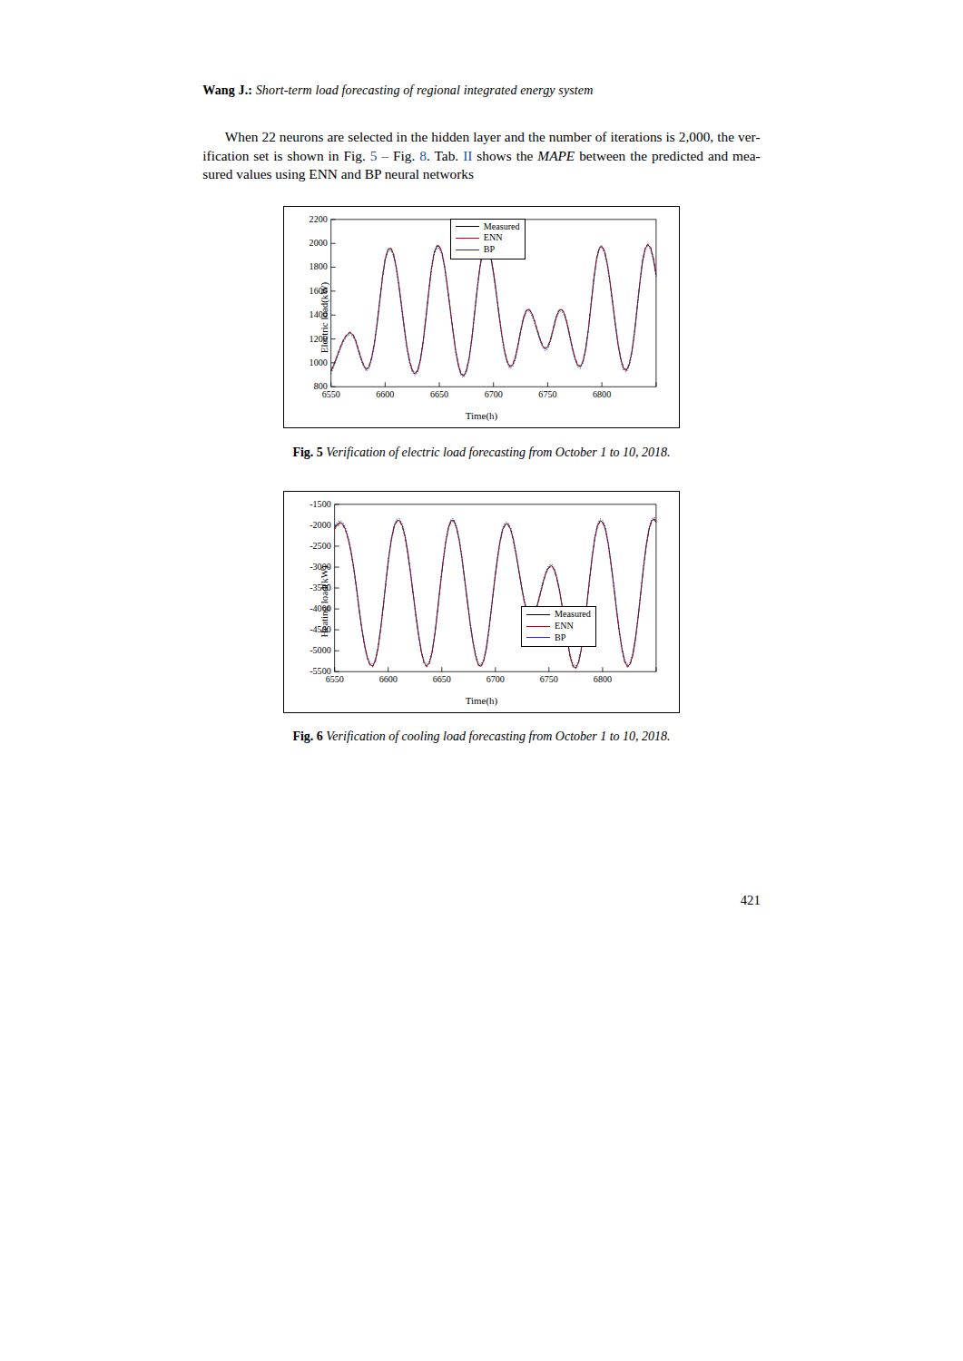Wang J.: Short-term load forecasting of regional integrated energy system
When 22 neurons are selected in the hidden layer and the number of iterations is 2,000, the verification set is shown in Fig. 5 – Fig. 8. Tab. II shows the MAPE between the predicted and measured values using ENN and BP neural networks
Electric load(kW)
Time(h)
Measured
ENN
BP
800 1000 1200 1400 1600 1800 2000 2200 6550 6600 6650 6700 6750 6800
Fig. 5 Verification of electric load forecasting from October 1 to 10, 2018.
Heating load(kW)
Time(h)
Measured
ENN
BP
-5500 -5000 -4500 -4000 -3500 -3000 -2500 -2000 -1500 6550 6600 6650 6700 6750 6800
Fig. 6 Verification of cooling load forecasting from October 1 to 10, 2018.
421